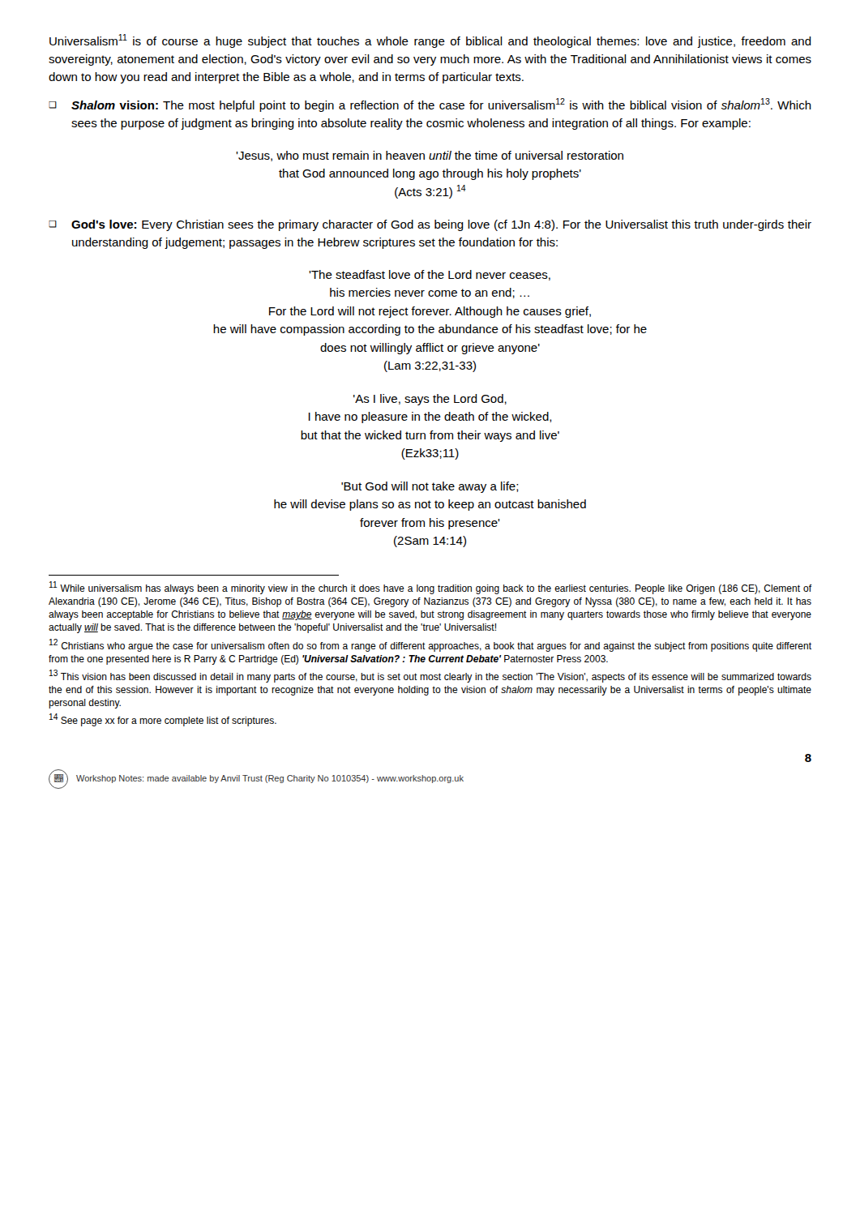Universalism11 is of course a huge subject that touches a whole range of biblical and theological themes: love and justice, freedom and sovereignty, atonement and election, God's victory over evil and so very much more. As with the Traditional and Annihilationist views it comes down to how you read and interpret the Bible as a whole, and in terms of particular texts.
❑
Shalom vision: The most helpful point to begin a reflection of the case for universalism12 is with the biblical vision of shalom13. Which sees the purpose of judgment as bringing into absolute reality the cosmic wholeness and integration of all things. For example:
'Jesus, who must remain in heaven until the time of universal restoration
that God announced long ago through his holy prophets'
(Acts 3:21) 14
❑
God's love: Every Christian sees the primary character of God as being love (cf 1Jn 4:8). For the Universalist this truth under-girds their understanding of judgement; passages in the Hebrew scriptures set the foundation for this:
'The steadfast love of the Lord never ceases,
his mercies never come to an end; …
For the Lord will not reject forever. Although he causes grief,
he will have compassion according to the abundance of his steadfast love; for he
does not willingly afflict or grieve anyone'
(Lam 3:22,31-33)
'As I live, says the Lord God,
I have no pleasure in the death of the wicked,
but that the wicked turn from their ways and live'
(Ezk33;11)
'But God will not take away a life;
he will devise plans so as not to keep an outcast banished
forever from his presence'
(2Sam 14:14)
11 While universalism has always been a minority view in the church it does have a long tradition going back to the earliest centuries. People like Origen (186 CE), Clement of Alexandria (190 CE), Jerome (346 CE), Titus, Bishop of Bostra (364 CE), Gregory of Nazianzus (373 CE) and Gregory of Nyssa (380 CE), to name a few, each held it. It has always been acceptable for Christians to believe that maybe everyone will be saved, but strong disagreement in many quarters towards those who firmly believe that everyone actually will be saved. That is the difference between the 'hopeful' Universalist and the 'true' Universalist!
12 Christians who argue the case for universalism often do so from a range of different approaches, a book that argues for and against the subject from positions quite different from the one presented here is R Parry & C Partridge (Ed) 'Universal Salvation? : The Current Debate' Paternoster Press 2003.
13 This vision has been discussed in detail in many parts of the course, but is set out most clearly in the section 'The Vision', aspects of its essence will be summarized towards the end of this session. However it is important to recognize that not everyone holding to the vision of shalom may necessarily be a Universalist in terms of people's ultimate personal destiny.
14 See page xx for a more complete list of scriptures.
8
Workshop Notes: made available by Anvil Trust (Reg Charity No 1010354) - www.workshop.org.uk